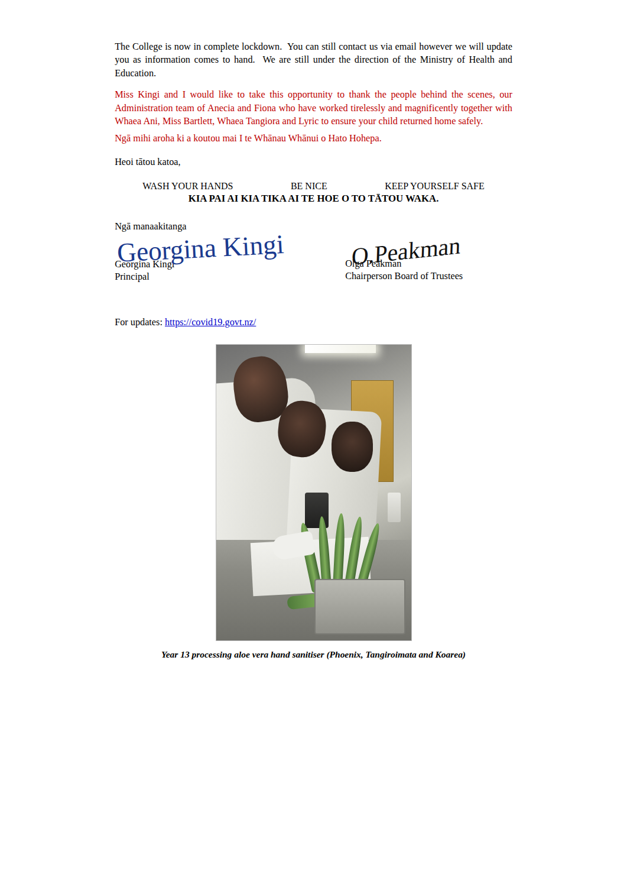The College is now in complete lockdown. You can still contact us via email however we will update you as information comes to hand. We are still under the direction of the Ministry of Health and Education.
Miss Kingi and I would like to take this opportunity to thank the people behind the scenes, our Administration team of Anecia and Fiona who have worked tirelessly and magnificently together with Whaea Ani, Miss Bartlett, Whaea Tangiora and Lyric to ensure your child returned home safely.
Ngā mihi aroha ki a koutou mai I te Whānau Whānui o Hato Hohepa.
Heoi tātou katoa,
WASH YOUR HANDS BE NICE KEEP YOURSELF SAFE
KIA PAI AI KIA TIKA AI TE HOE O TO TĀTOU WAKA.
Ngā manaakitanga
Georgina Kingi
Georgina Kingi
Principal
O.Peakman
Olga Peakman
Chairperson Board of Trustees
For updates: https://covid19.govt.nz/
EXIT
Year 13 processing aloe vera hand sanitiser (Phoenix, Tangiroimata and Koarea)